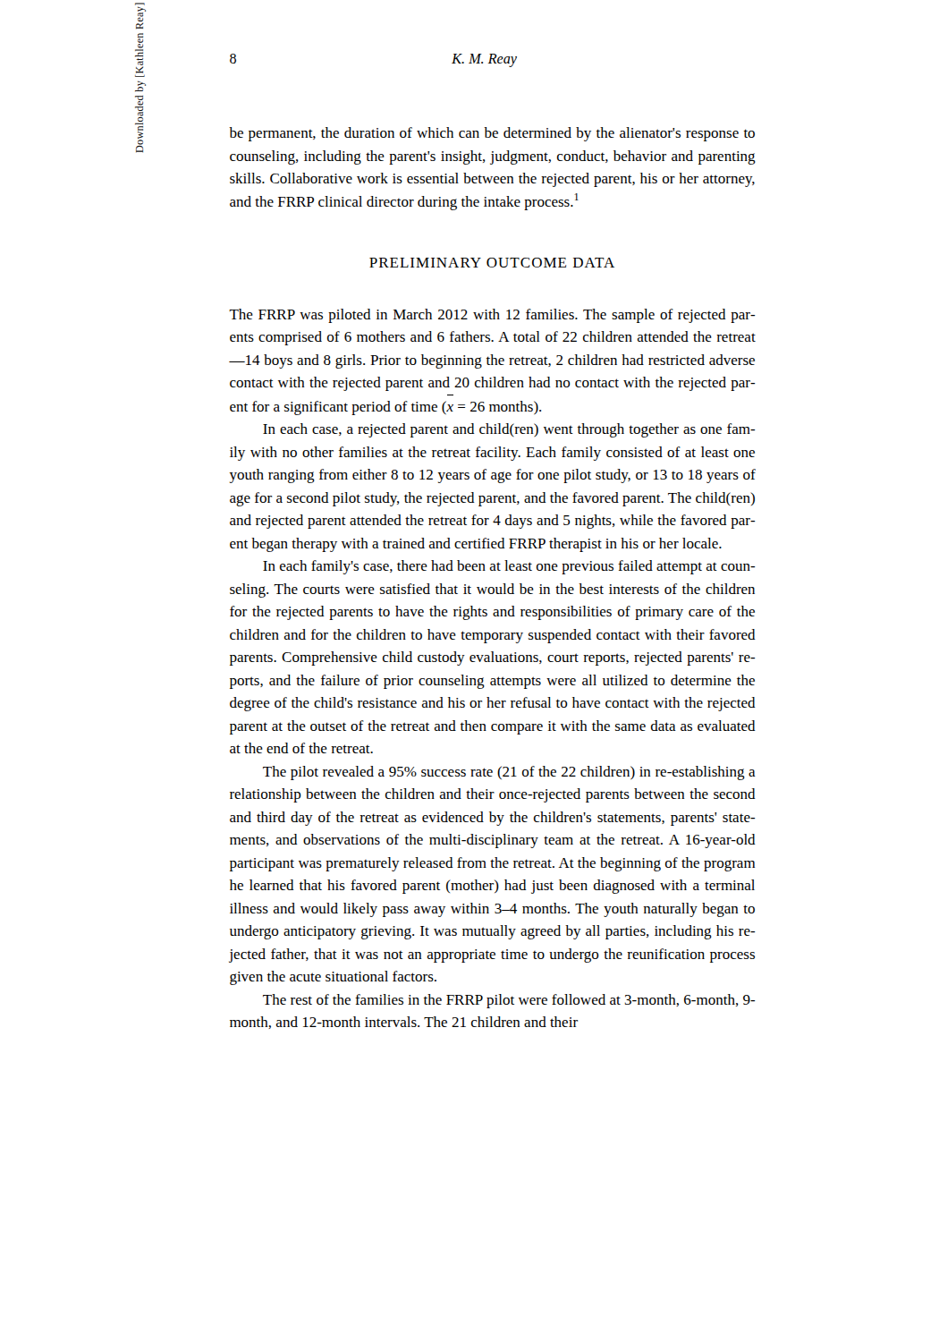Downloaded by [Kathleen Reay] at 00:35 27 February 2015
8 K. M. Reay
be permanent, the duration of which can be determined by the alienator's response to counseling, including the parent's insight, judgment, conduct, behavior and parenting skills. Collaborative work is essential between the rejected parent, his or her attorney, and the FRRP clinical director during the intake process.1
PRELIMINARY OUTCOME DATA
The FRRP was piloted in March 2012 with 12 families. The sample of rejected parents comprised of 6 mothers and 6 fathers. A total of 22 children attended the retreat—14 boys and 8 girls. Prior to beginning the retreat, 2 children had restricted adverse contact with the rejected parent and 20 children had no contact with the rejected parent for a significant period of time (x = 26 months).
In each case, a rejected parent and child(ren) went through together as one family with no other families at the retreat facility. Each family consisted of at least one youth ranging from either 8 to 12 years of age for one pilot study, or 13 to 18 years of age for a second pilot study, the rejected parent, and the favored parent. The child(ren) and rejected parent attended the retreat for 4 days and 5 nights, while the favored parent began therapy with a trained and certified FRRP therapist in his or her locale.
In each family's case, there had been at least one previous failed attempt at counseling. The courts were satisfied that it would be in the best interests of the children for the rejected parents to have the rights and responsibilities of primary care of the children and for the children to have temporary suspended contact with their favored parents. Comprehensive child custody evaluations, court reports, rejected parents' reports, and the failure of prior counseling attempts were all utilized to determine the degree of the child's resistance and his or her refusal to have contact with the rejected parent at the outset of the retreat and then compare it with the same data as evaluated at the end of the retreat.
The pilot revealed a 95% success rate (21 of the 22 children) in re-establishing a relationship between the children and their once-rejected parents between the second and third day of the retreat as evidenced by the children's statements, parents' statements, and observations of the multi-disciplinary team at the retreat. A 16-year-old participant was prematurely released from the retreat. At the beginning of the program he learned that his favored parent (mother) had just been diagnosed with a terminal illness and would likely pass away within 3–4 months. The youth naturally began to undergo anticipatory grieving. It was mutually agreed by all parties, including his rejected father, that it was not an appropriate time to undergo the reunification process given the acute situational factors.
The rest of the families in the FRRP pilot were followed at 3-month, 6-month, 9-month, and 12-month intervals. The 21 children and their